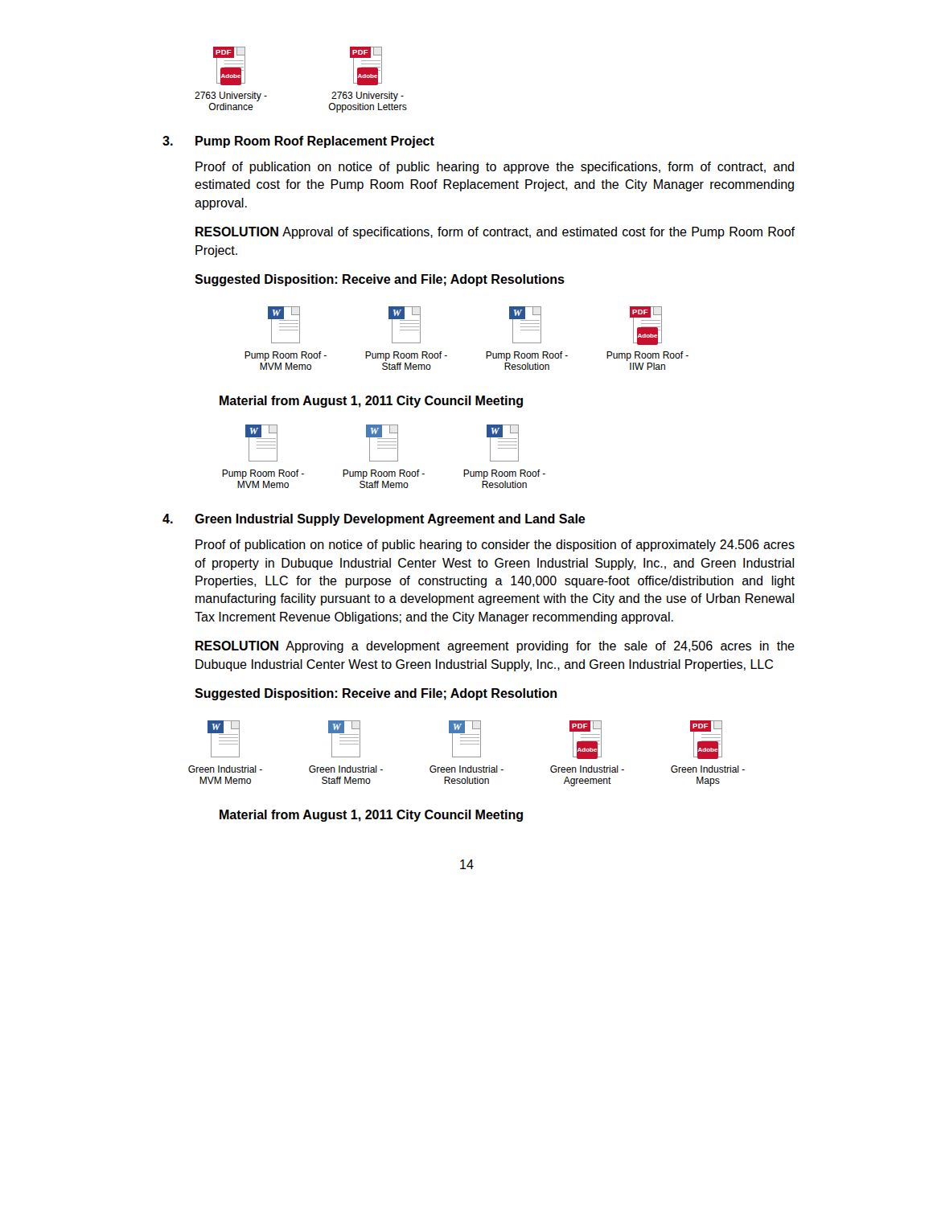PDF Adobe 2763 University - Ordinance
PDF Adobe 2763 University - Opposition Letters
3.
Pump Room Roof Replacement Project
Proof of publication on notice of public hearing to approve the specifications, form of contract, and estimated cost for the Pump Room Roof Replacement Project, and the City Manager recommending approval.
RESOLUTION Approval of specifications, form of contract, and estimated cost for the Pump Room Roof Project.
Suggested Disposition: Receive and File; Adopt Resolutions
W Pump Room Roof - MVM Memo
W Pump Room Roof - Staff Memo
W Pump Room Roof - Resolution
PDF Adobe Pump Room Roof - IIW Plan
Material from August 1, 2011 City Council Meeting
W Pump Room Roof - MVM Memo
W Pump Room Roof - Staff Memo
W Pump Room Roof - Resolution
4.
Green Industrial Supply Development Agreement and Land Sale
Proof of publication on notice of public hearing to consider the disposition of approximately 24.506 acres of property in Dubuque Industrial Center West to Green Industrial Supply, Inc., and Green Industrial Properties, LLC for the purpose of constructing a 140,000 square-foot office/distribution and light manufacturing facility pursuant to a development agreement with the City and the use of Urban Renewal Tax Increment Revenue Obligations; and the City Manager recommending approval.
RESOLUTION Approving a development agreement providing for the sale of 24,506 acres in the Dubuque Industrial Center West to Green Industrial Supply, Inc., and Green Industrial Properties, LLC
Suggested Disposition: Receive and File; Adopt Resolution
W Green Industrial - MVM Memo
W Green Industrial - Staff Memo
W Green Industrial - Resolution
PDF Adobe Green Industrial - Agreement
PDF Adobe Green Industrial - Maps
Material from August 1, 2011 City Council Meeting
14